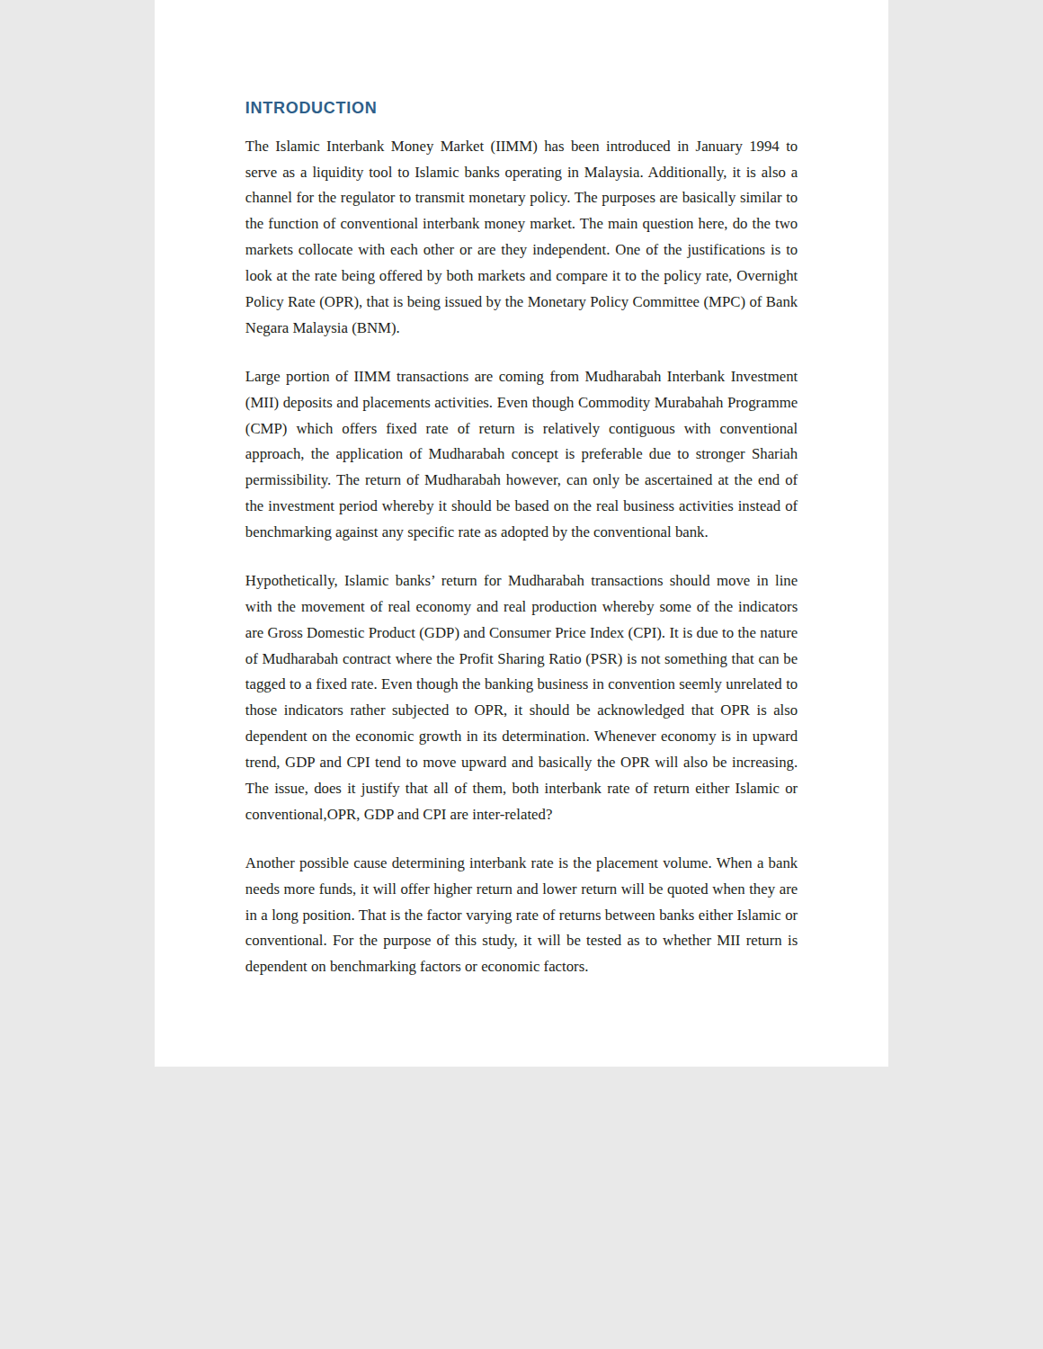INTRODUCTION
The Islamic Interbank Money Market (IIMM) has been introduced in January 1994 to serve as a liquidity tool to Islamic banks operating in Malaysia. Additionally, it is also a channel for the regulator to transmit monetary policy. The purposes are basically similar to the function of conventional interbank money market. The main question here, do the two markets collocate with each other or are they independent. One of the justifications is to look at the rate being offered by both markets and compare it to the policy rate, Overnight Policy Rate (OPR), that is being issued by the Monetary Policy Committee (MPC) of Bank Negara Malaysia (BNM).
Large portion of IIMM transactions are coming from Mudharabah Interbank Investment (MII) deposits and placements activities. Even though Commodity Murabahah Programme (CMP) which offers fixed rate of return is relatively contiguous with conventional approach, the application of Mudharabah concept is preferable due to stronger Shariah permissibility. The return of Mudharabah however, can only be ascertained at the end of the investment period whereby it should be based on the real business activities instead of benchmarking against any specific rate as adopted by the conventional bank.
Hypothetically, Islamic banks’ return for Mudharabah transactions should move in line with the movement of real economy and real production whereby some of the indicators are Gross Domestic Product (GDP) and Consumer Price Index (CPI). It is due to the nature of Mudharabah contract where the Profit Sharing Ratio (PSR) is not something that can be tagged to a fixed rate. Even though the banking business in convention seemly unrelated to those indicators rather subjected to OPR, it should be acknowledged that OPR is also dependent on the economic growth in its determination. Whenever economy is in upward trend, GDP and CPI tend to move upward and basically the OPR will also be increasing. The issue, does it justify that all of them, both interbank rate of return either Islamic or conventional,OPR, GDP and CPI are inter-related?
Another possible cause determining interbank rate is the placement volume. When a bank needs more funds, it will offer higher return and lower return will be quoted when they are in a long position. That is the factor varying rate of returns between banks either Islamic or conventional. For the purpose of this study, it will be tested as to whether MII return is dependent on benchmarking factors or economic factors.